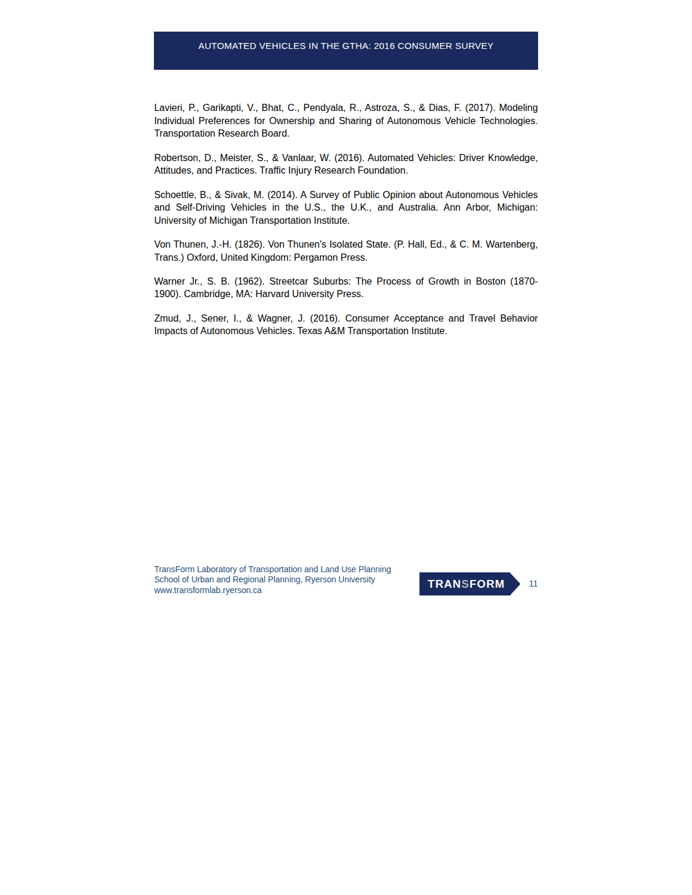Automated Vehicles in the GTHA: 2016 Consumer Survey
Lavieri, P., Garikapti, V., Bhat, C., Pendyala, R., Astroza, S., & Dias, F. (2017). Modeling Individual Preferences for Ownership and Sharing of Autonomous Vehicle Technologies. Transportation Research Board.
Robertson, D., Meister, S., & Vanlaar, W. (2016). Automated Vehicles: Driver Knowledge, Attitudes, and Practices. Traffic Injury Research Foundation.
Schoettle, B., & Sivak, M. (2014). A Survey of Public Opinion about Autonomous Vehicles and Self-Driving Vehicles in the U.S., the U.K., and Australia. Ann Arbor, Michigan: University of Michigan Transportation Institute.
Von Thunen, J.-H. (1826). Von Thunen's Isolated State. (P. Hall, Ed., & C. M. Wartenberg, Trans.) Oxford, United Kingdom: Pergamon Press.
Warner Jr., S. B. (1962). Streetcar Suburbs: The Process of Growth in Boston (1870-1900). Cambridge, MA: Harvard University Press.
Zmud, J., Sener, I., & Wagner, J. (2016). Consumer Acceptance and Travel Behavior Impacts of Autonomous Vehicles. Texas A&M Transportation Institute.
TransForm Laboratory of Transportation and Land Use Planning
School of Urban and Regional Planning, Ryerson University
www.transformlab.ryerson.ca
TRANSFORM 11